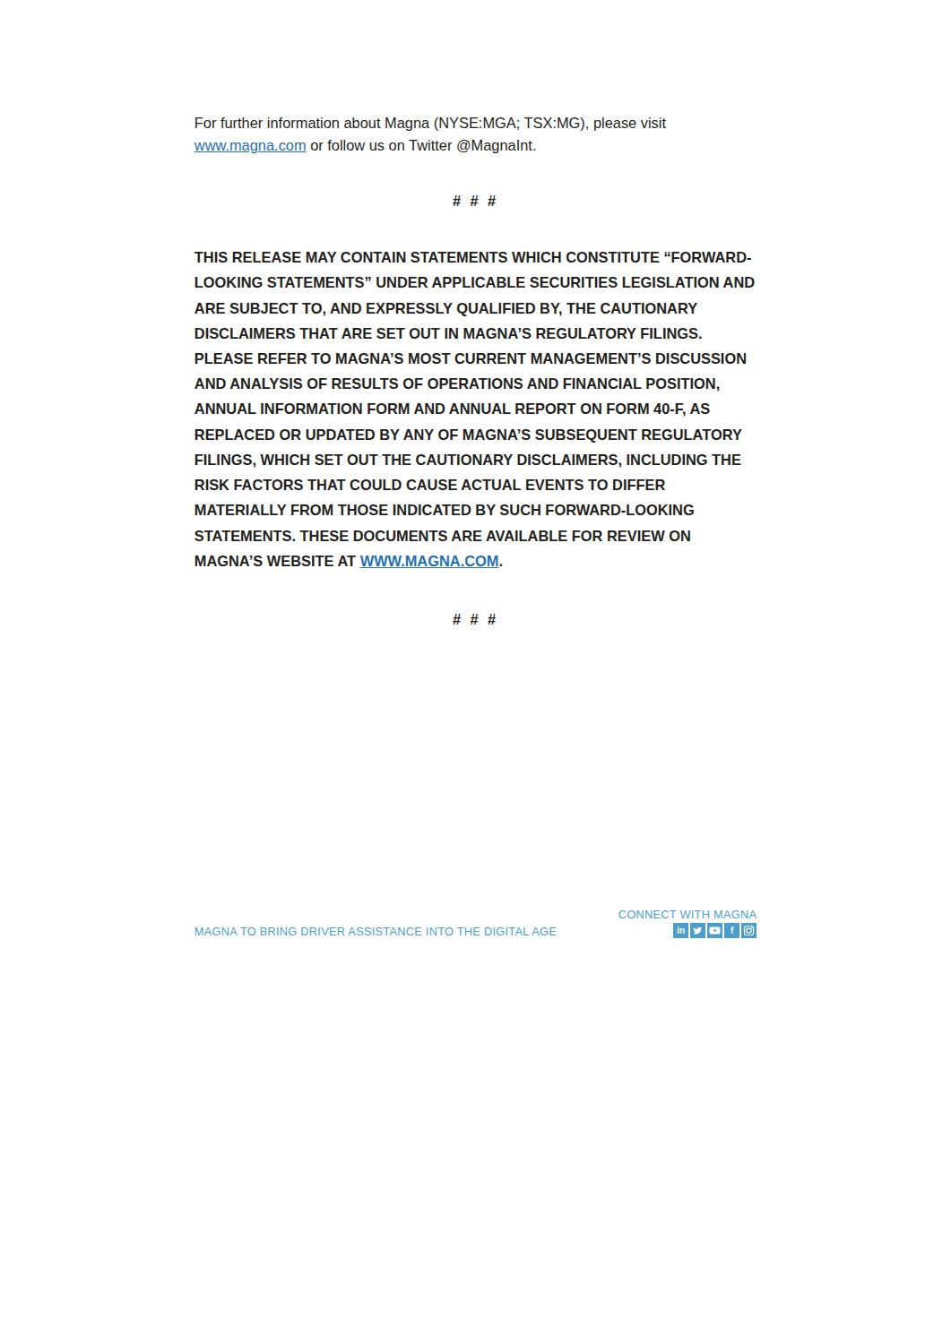For further information about Magna (NYSE:MGA; TSX:MG), please visit www.magna.com or follow us on Twitter @MagnaInt.
# # #
THIS RELEASE MAY CONTAIN STATEMENTS WHICH CONSTITUTE “FORWARD-LOOKING STATEMENTS” UNDER APPLICABLE SECURITIES LEGISLATION AND ARE SUBJECT TO, AND EXPRESSLY QUALIFIED BY, THE CAUTIONARY DISCLAIMERS THAT ARE SET OUT IN MAGNA’S REGULATORY FILINGS. PLEASE REFER TO MAGNA’S MOST CURRENT MANAGEMENT’S DISCUSSION AND ANALYSIS OF RESULTS OF OPERATIONS AND FINANCIAL POSITION, ANNUAL INFORMATION FORM AND ANNUAL REPORT ON FORM 40-F, AS REPLACED OR UPDATED BY ANY OF MAGNA’S SUBSEQUENT REGULATORY FILINGS, WHICH SET OUT THE CAUTIONARY DISCLAIMERS, INCLUDING THE RISK FACTORS THAT COULD CAUSE ACTUAL EVENTS TO DIFFER MATERIALLY FROM THOSE INDICATED BY SUCH FORWARD-LOOKING STATEMENTS. THESE DOCUMENTS ARE AVAILABLE FOR REVIEW ON MAGNA’S WEBSITE AT WWW.MAGNA.COM.
# # #
Magna to bring driver assistance into the digital age
Connect with Magna
in f